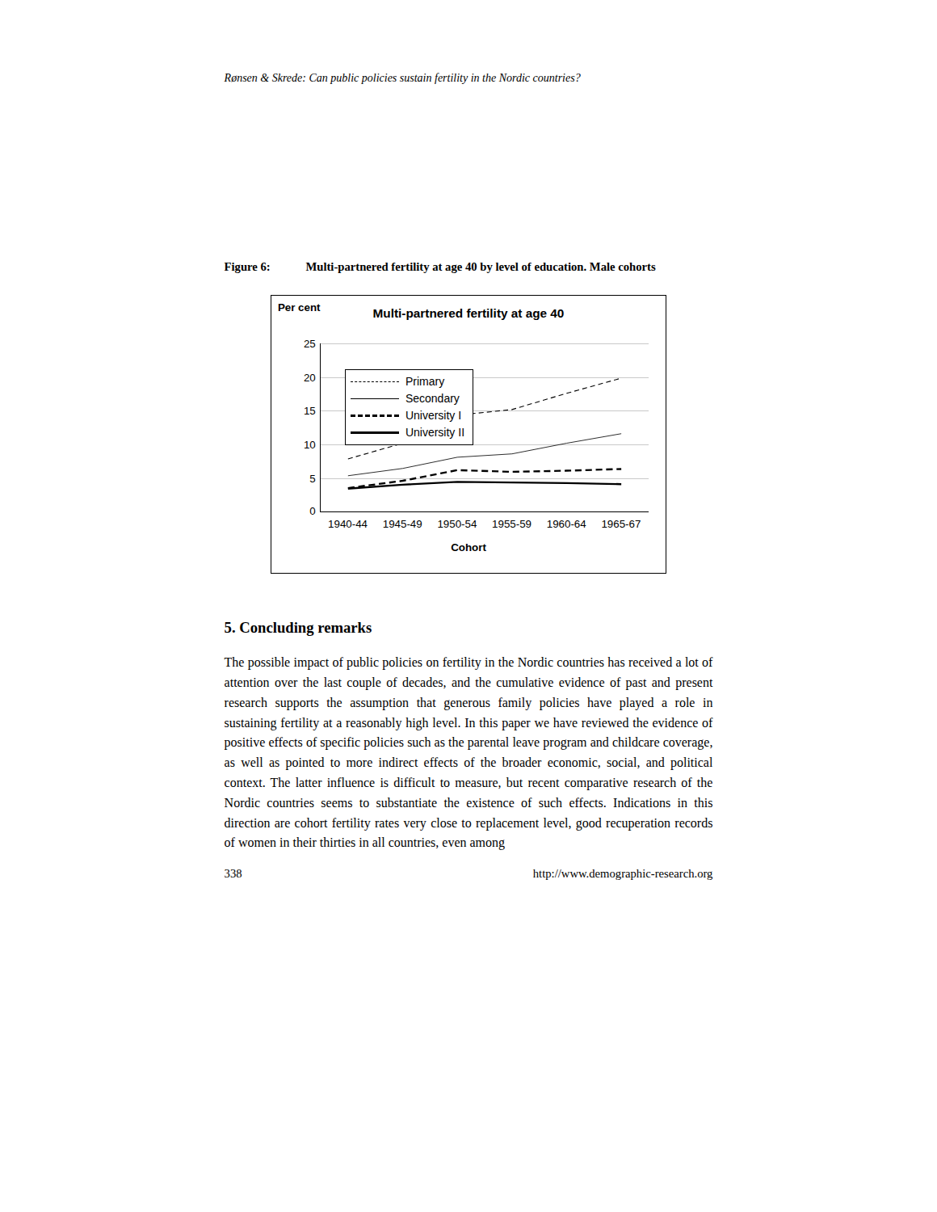Rønsen & Skrede: Can public policies sustain fertility in the Nordic countries?
Figure 6: Multi-partnered fertility at age 40 by level of education. Male cohorts
Per cent
Multi-partnered fertility at age 40
25
20
15
10
5
0
1940-44 1945-49 1950-54 1955-59 1960-64 1965-67
Primary
Secondary
University I
University II
Cohort
5. Concluding remarks
The possible impact of public policies on fertility in the Nordic countries has received a lot of attention over the last couple of decades, and the cumulative evidence of past and present research supports the assumption that generous family policies have played a role in sustaining fertility at a reasonably high level. In this paper we have reviewed the evidence of positive effects of specific policies such as the parental leave program and childcare coverage, as well as pointed to more indirect effects of the broader economic, social, and political context. The latter influence is difficult to measure, but recent comparative research of the Nordic countries seems to substantiate the existence of such effects. Indications in this direction are cohort fertility rates very close to replacement level, good recuperation records of women in their thirties in all countries, even among
338 http://www.demographic-research.org